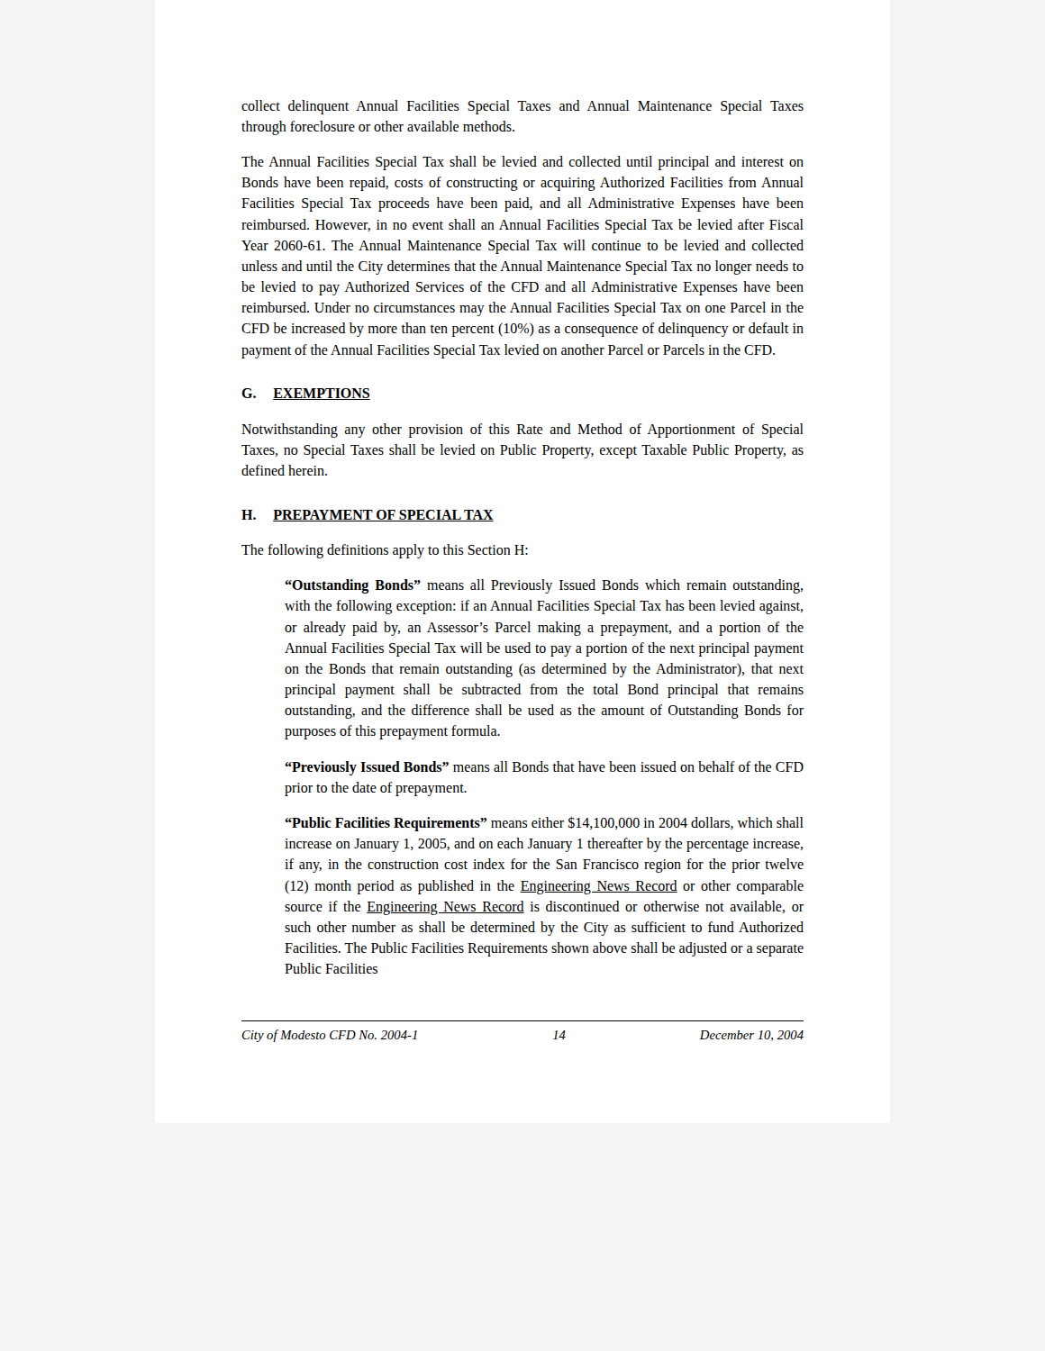collect delinquent Annual Facilities Special Taxes and Annual Maintenance Special Taxes through foreclosure or other available methods.
The Annual Facilities Special Tax shall be levied and collected until principal and interest on Bonds have been repaid, costs of constructing or acquiring Authorized Facilities from Annual Facilities Special Tax proceeds have been paid, and all Administrative Expenses have been reimbursed. However, in no event shall an Annual Facilities Special Tax be levied after Fiscal Year 2060-61. The Annual Maintenance Special Tax will continue to be levied and collected unless and until the City determines that the Annual Maintenance Special Tax no longer needs to be levied to pay Authorized Services of the CFD and all Administrative Expenses have been reimbursed. Under no circumstances may the Annual Facilities Special Tax on one Parcel in the CFD be increased by more than ten percent (10%) as a consequence of delinquency or default in payment of the Annual Facilities Special Tax levied on another Parcel or Parcels in the CFD.
G. Exemptions
Notwithstanding any other provision of this Rate and Method of Apportionment of Special Taxes, no Special Taxes shall be levied on Public Property, except Taxable Public Property, as defined herein.
H. Prepayment of Special Tax
The following definitions apply to this Section H:
“Outstanding Bonds” means all Previously Issued Bonds which remain outstanding, with the following exception: if an Annual Facilities Special Tax has been levied against, or already paid by, an Assessor’s Parcel making a prepayment, and a portion of the Annual Facilities Special Tax will be used to pay a portion of the next principal payment on the Bonds that remain outstanding (as determined by the Administrator), that next principal payment shall be subtracted from the total Bond principal that remains outstanding, and the difference shall be used as the amount of Outstanding Bonds for purposes of this prepayment formula.
“Previously Issued Bonds” means all Bonds that have been issued on behalf of the CFD prior to the date of prepayment.
“Public Facilities Requirements” means either $14,100,000 in 2004 dollars, which shall increase on January 1, 2005, and on each January 1 thereafter by the percentage increase, if any, in the construction cost index for the San Francisco region for the prior twelve (12) month period as published in the Engineering News Record or other comparable source if the Engineering News Record is discontinued or otherwise not available, or such other number as shall be determined by the City as sufficient to fund Authorized Facilities. The Public Facilities Requirements shown above shall be adjusted or a separate Public Facilities
City of Modesto CFD No. 2004-1 14 December 10, 2004